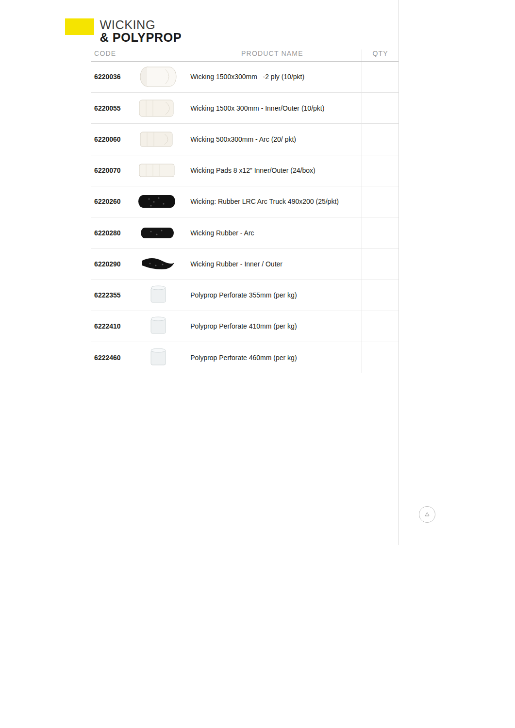WICKING
& POLYPROP
| Code | Product Name | QTY |
| --- | --- | --- |
| 6220036 | | Wicking 1500x300mm -2 ply (10/pkt) | |
| 6220055 | | Wicking 1500x 300mm - Inner/Outer (10/pkt) | |
| 6220060 | | Wicking 500x300mm - Arc (20/ pkt) | |
| 6220070 | | Wicking Pads 8 x12” Inner/Outer (24/box) | |
| 6220260 | | Wicking: Rubber LRC Arc Truck 490x200 (25/pkt) | |
| 6220280 | | Wicking Rubber - Arc | |
| 6220290 | | Wicking Rubber - Inner / Outer | |
| 6222355 | | Polyprop Perforate 355mm (per kg) | |
| 6222410 | | Polyprop Perforate 410mm (per kg) | |
| 6222460 | | Polyprop Perforate 460mm (per kg) | |